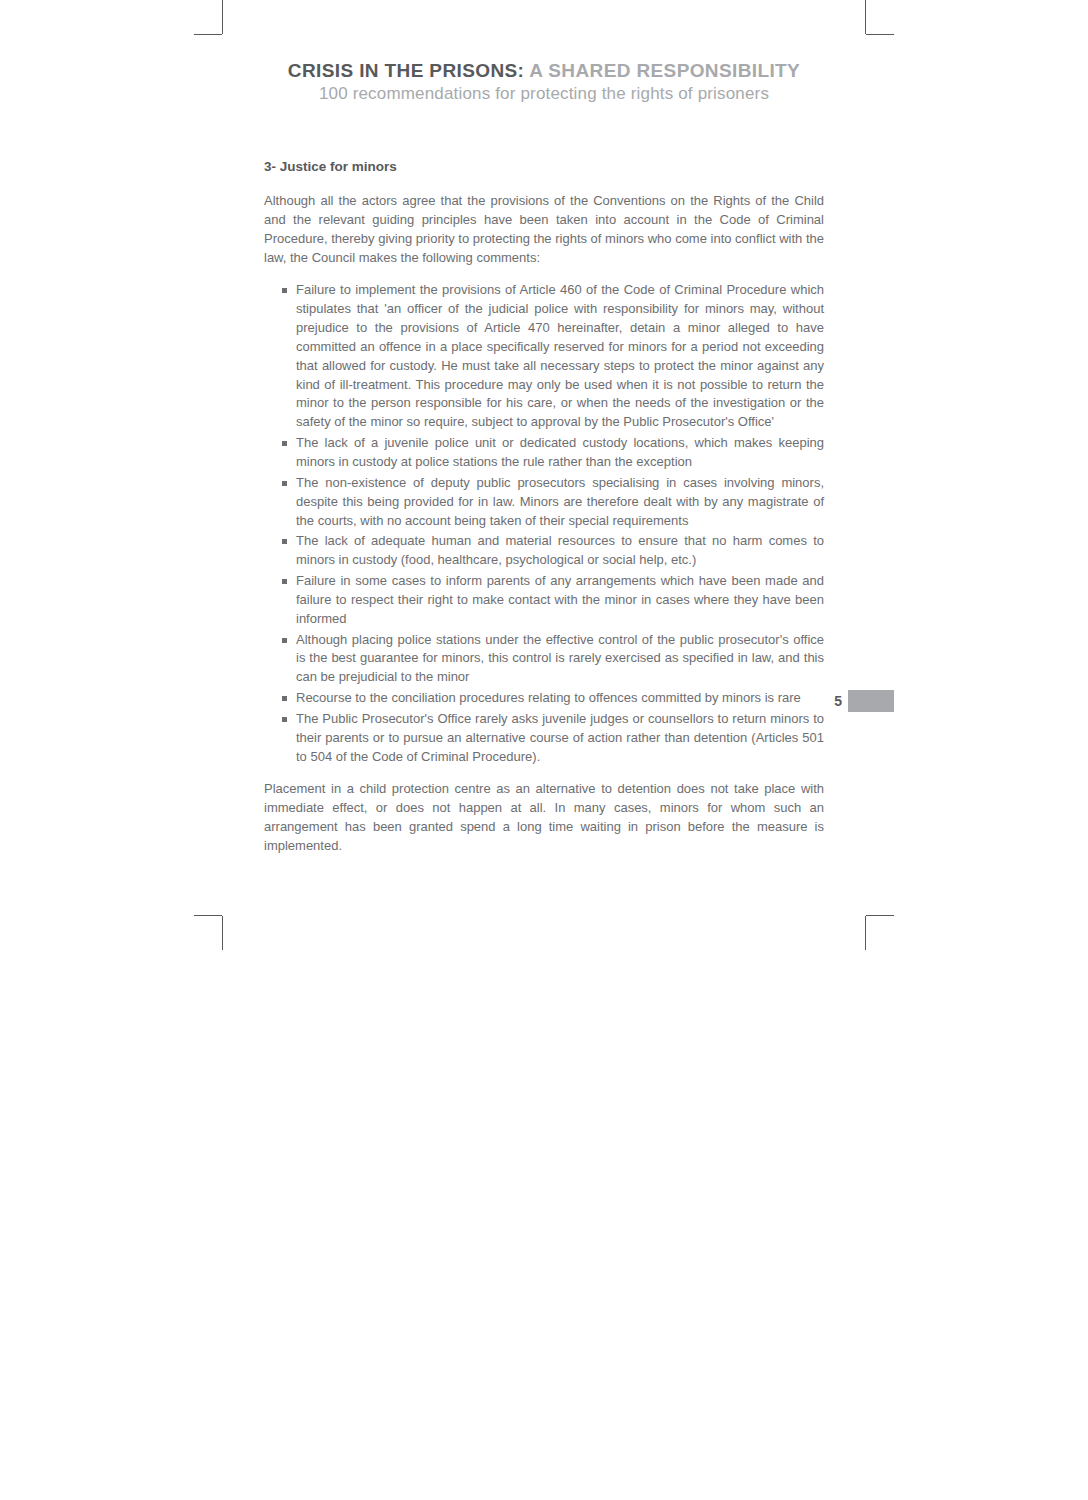CRISIS IN THE PRISONS: A SHARED RESPONSIBILITY
100 recommendations for protecting the rights of prisoners
3- Justice for minors
Although all the actors agree that the provisions of the Conventions on the Rights of the Child and the relevant guiding principles have been taken into account in the Code of Criminal Procedure, thereby giving priority to protecting the rights of minors who come into conflict with the law, the Council makes the following comments:
Failure to implement the provisions of Article 460 of the Code of Criminal Procedure which stipulates that 'an officer of the judicial police with responsibility for minors may, without prejudice to the provisions of Article 470 hereinafter, detain a minor alleged to have committed an offence in a place specifically reserved for minors for a period not exceeding that allowed for custody. He must take all necessary steps to protect the minor against any kind of ill-treatment. This procedure may only be used when it is not possible to return the minor to the person responsible for his care, or when the needs of the investigation or the safety of the minor so require, subject to approval by the Public Prosecutor's Office'
The lack of a juvenile police unit or dedicated custody locations, which makes keeping minors in custody at police stations the rule rather than the exception
The non-existence of deputy public prosecutors specialising in cases involving minors, despite this being provided for in law. Minors are therefore dealt with by any magistrate of the courts, with no account being taken of their special requirements
The lack of adequate human and material resources to ensure that no harm comes to minors in custody (food, healthcare, psychological or social help, etc.)
Failure in some cases to inform parents of any arrangements which have been made and failure to respect their right to make contact with the minor in cases where they have been informed
Although placing police stations under the effective control of the public prosecutor's office is the best guarantee for minors, this control is rarely exercised as specified in law, and this can be prejudicial to the minor
Recourse to the conciliation procedures relating to offences committed by minors is rare
The Public Prosecutor's Office rarely asks juvenile judges or counsellors to return minors to their parents or to pursue an alternative course of action rather than detention (Articles 501 to 504 of the Code of Criminal Procedure).
Placement in a child protection centre as an alternative to detention does not take place with immediate effect, or does not happen at all. In many cases, minors for whom such an arrangement has been granted spend a long time waiting in prison before the measure is implemented.
5